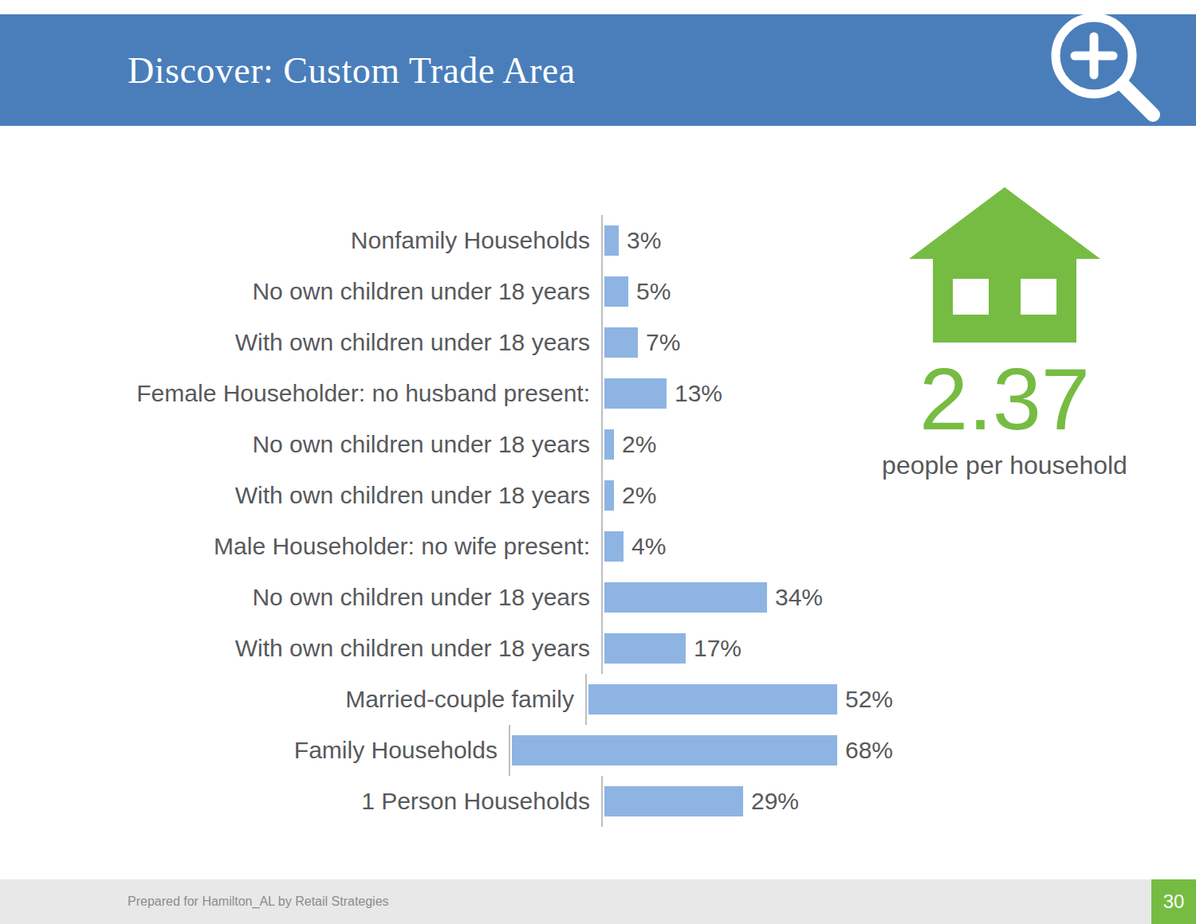Discover: Custom Trade Area
Nonfamily Households
3%
No own children under 18 years
5%
With own children under 18 years
7%
Female Householder: no husband present:
13%
No own children under 18 years
2%
With own children under 18 years
2%
Male Householder: no wife present:
4%
No own children under 18 years
34%
With own children under 18 years
17%
Married-couple family
52%
Family Households
68%
1 Person Households
29%
2.37
people per household
Prepared for Hamilton_AL by Retail Strategies
30